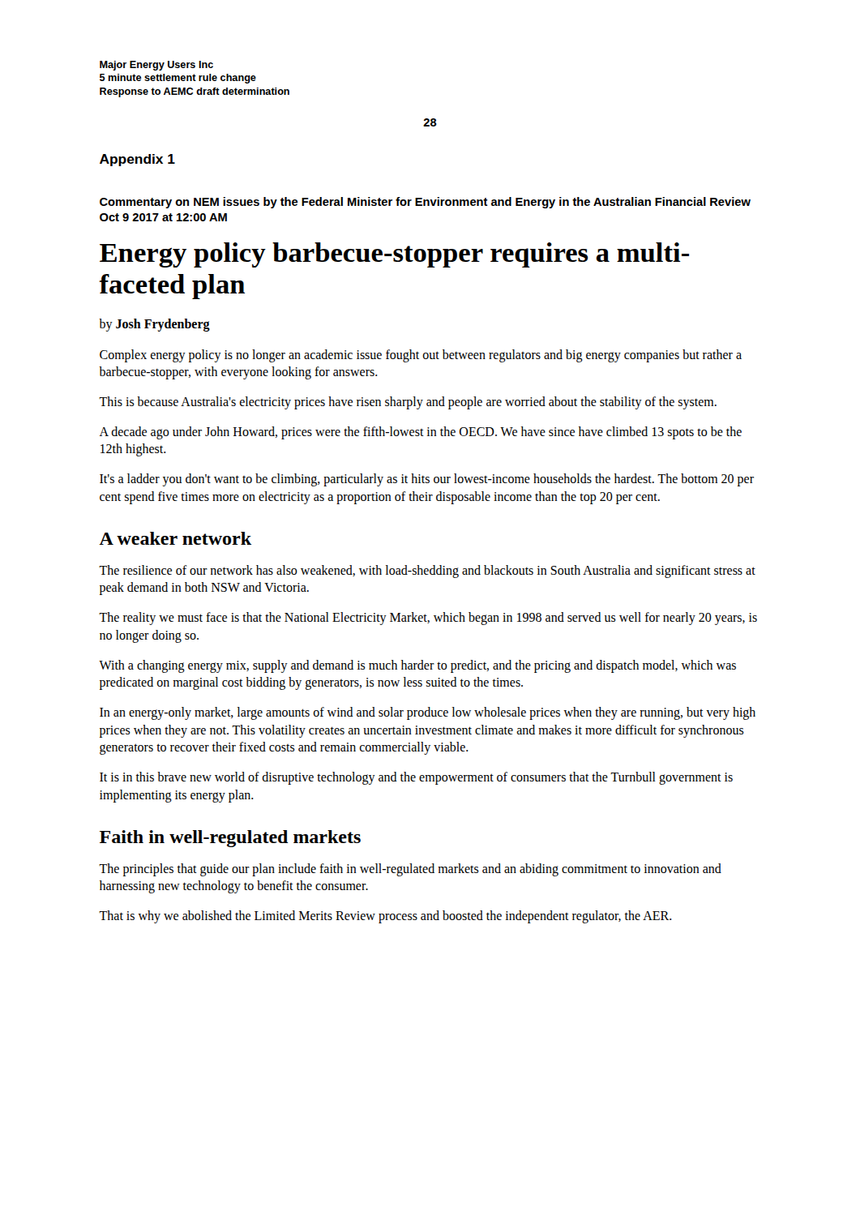Major Energy Users Inc
5 minute settlement rule change
Response to AEMC draft determination
28
Appendix 1
Commentary on NEM issues by the Federal Minister for Environment and Energy in the Australian Financial Review Oct 9 2017 at 12:00 AM
Energy policy barbecue-stopper requires a multi-faceted plan
by Josh Frydenberg
Complex energy policy is no longer an academic issue fought out between regulators and big energy companies but rather a barbecue-stopper, with everyone looking for answers.
This is because Australia's electricity prices have risen sharply and people are worried about the stability of the system.
A decade ago under John Howard, prices were the fifth-lowest in the OECD. We have since have climbed 13 spots to be the 12th highest.
It's a ladder you don't want to be climbing, particularly as it hits our lowest-income households the hardest. The bottom 20 per cent spend five times more on electricity as a proportion of their disposable income than the top 20 per cent.
A weaker network
The resilience of our network has also weakened, with load-shedding and blackouts in South Australia and significant stress at peak demand in both NSW and Victoria.
The reality we must face is that the National Electricity Market, which began in 1998 and served us well for nearly 20 years, is no longer doing so.
With a changing energy mix, supply and demand is much harder to predict, and the pricing and dispatch model, which was predicated on marginal cost bidding by generators, is now less suited to the times.
In an energy-only market, large amounts of wind and solar produce low wholesale prices when they are running, but very high prices when they are not. This volatility creates an uncertain investment climate and makes it more difficult for synchronous generators to recover their fixed costs and remain commercially viable.
It is in this brave new world of disruptive technology and the empowerment of consumers that the Turnbull government is implementing its energy plan.
Faith in well-regulated markets
The principles that guide our plan include faith in well-regulated markets and an abiding commitment to innovation and harnessing new technology to benefit the consumer.
That is why we abolished the Limited Merits Review process and boosted the independent regulator, the AER.